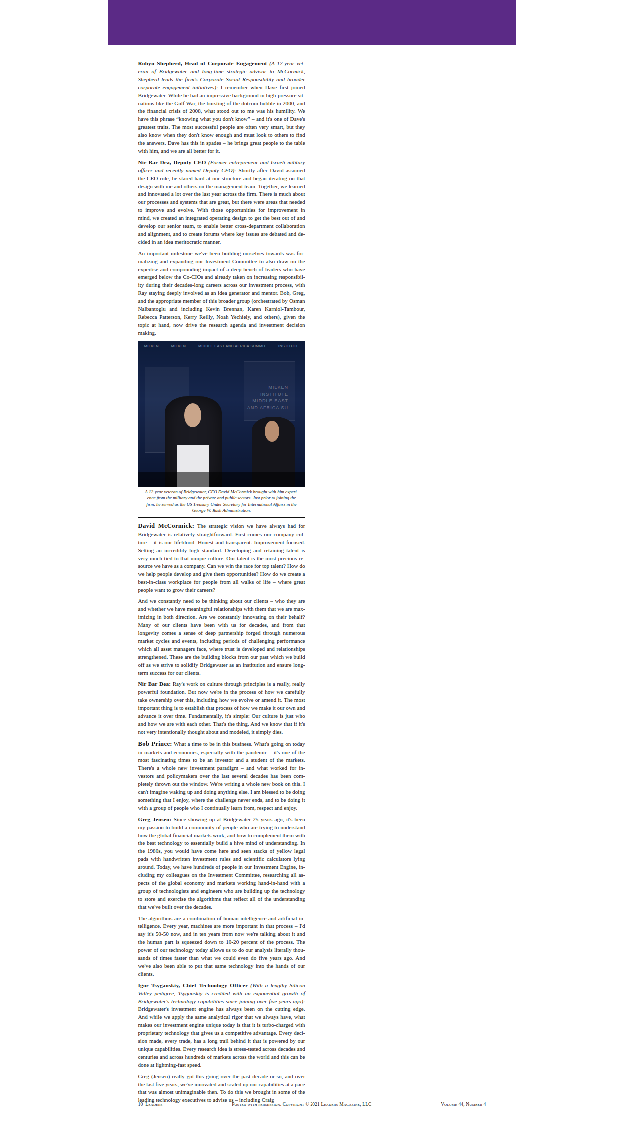Robyn Shepherd, Head of Corporate Engagement (A 17-year veteran of Bridgewater and long-time strategic advisor to McCormick, Shepherd leads the firm's Corporate Social Responsibility and broader corporate engagement initiatives): I remember when Dave first joined Bridgewater. While he had an impressive background in high-pressure situations like the Gulf War, the bursting of the dotcom bubble in 2000, and the financial crisis of 2008, what stood out to me was his humility. We have this phrase “knowing what you don't know” – and it's one of Dave's greatest traits. The most successful people are often very smart, but they also know when they don't know enough and must look to others to find the answers. Dave has this in spades – he brings great people to the table with him, and we are all better for it.
Nir Bar Dea, Deputy CEO (Former entrepreneur and Israeli military officer and recently named Deputy CEO): Shortly after David assumed the CEO role, he stared hard at our structure and began iterating on that design with me and others on the management team. Together, we learned and innovated a lot over the last year across the firm. There is much about our processes and systems that are great, but there were areas that needed to improve and evolve. With those opportunities for improvement in mind, we created an integrated operating design to get the best out of and develop our senior team, to enable better cross-department collaboration and alignment, and to create forums where key issues are debated and decided in an idea meritocratic manner.
An important milestone we've been building ourselves towards was formalizing and expanding our Investment Committee to also draw on the expertise and compounding impact of a deep bench of leaders who have emerged below the Co-CIOs and already taken on increasing responsibility during their decades-long careers across our investment process, with Ray staying deeply involved as an idea generator and mentor. Bob, Greg, and the appropriate member of this broader group (orchestrated by Osman Nalbantoglu and including Kevin Brennan, Karen Karniol-Tambour, Rebecca Patterson, Kerry Reilly, Noah Yechiely, and others), given the topic at hand, now drive the research agenda and investment decision making.
MILKEN MILKEN MIDDLE EAST AND AFRICA SUMMIT INSTITUTE
MILKEN
INSTITUTE
MIDDLE EAST
AND AFRICA SU
A 12-year veteran of Bridgewater, CEO David McCormick brought with him experience from the military and the private and public sectors. Just prior to joining the firm, he served as the US Treasury Under Secretary for International Affairs in the George W. Bush Administration.
David McCormick: The strategic vision we have always had for Bridgewater is relatively straightforward. First comes our company culture – it is our lifeblood. Honest and transparent. Improvement focused. Setting an incredibly high standard. Developing and retaining talent is very much tied to that unique culture. Our talent is the most precious resource we have as a company. Can we win the race for top talent? How do we help people develop and give them opportunities? How do we create a best-in-class workplace for people from all walks of life – where great people want to grow their careers?
And we constantly need to be thinking about our clients – who they are and whether we have meaningful relationships with them that we are maximizing in both direction. Are we constantly innovating on their behalf? Many of our clients have been with us for decades, and from that longevity comes a sense of deep partnership forged through numerous market cycles and events, including periods of challenging performance which all asset managers face, where trust is developed and relationships strengthened. These are the building blocks from our past which we build off as we strive to solidify Bridgewater as an institution and ensure long-term success for our clients.
Nir Bar Dea: Ray's work on culture through principles is a really, really powerful foundation. But now we're in the process of how we carefully take ownership over this, including how we evolve or amend it. The most important thing is to establish that process of how we make it our own and advance it over time. Fundamentally, it's simple: Our culture is just who and how we are with each other. That's the thing. And we know that if it's not very intentionally thought about and modeled, it simply dies.
Bob Prince: What a time to be in this business. What's going on today in markets and economies, especially with the pandemic – it's one of the most fascinating times to be an investor and a student of the markets. There's a whole new investment paradigm – and what worked for investors and policymakers over the last several decades has been completely thrown out the window. We're writing a whole new book on this. I can't imagine waking up and doing anything else. I am blessed to be doing something that I enjoy, where the challenge never ends, and to be doing it with a group of people who I continually learn from, respect and enjoy.
Greg Jensen: Since showing up at Bridgewater 25 years ago, it's been my passion to build a community of people who are trying to understand how the global financial markets work, and how to complement them with the best technology to essentially build a hive mind of understanding. In the 1980s, you would have come here and seen stacks of yellow legal pads with handwritten investment rules and scientific calculators lying around. Today, we have hundreds of people in our Investment Engine, including my colleagues on the Investment Committee, researching all aspects of the global economy and markets working hand-in-hand with a group of technologists and engineers who are building up the technology to store and exercise the algorithms that reflect all of the understanding that we've built over the decades.
The algorithms are a combination of human intelligence and artificial intelligence. Every year, machines are more important in that process – I'd say it's 50-50 now, and in ten years from now we're talking about it and the human part is squeezed down to 10-20 percent of the process. The power of our technology today allows us to do our analysis literally thousands of times faster than what we could even do five years ago. And we've also been able to put that same technology into the hands of our clients.
Igor Tsyganskiy, Chief Technology Officer (With a lengthy Silicon Valley pedigree, Tsyganskiy is credited with an exponential growth of Bridgewater's technology capabilities since joining over five years ago): Bridgewater's investment engine has always been on the cutting edge. And while we apply the same analytical rigor that we always have, what makes our investment engine unique today is that it is turbo-charged with proprietary technology that gives us a competitive advantage. Every decision made, every trade, has a long trail behind it that is powered by our unique capabilities. Every research idea is stress-tested across decades and centuries and across hundreds of markets across the world and this can be done at lightning-fast speed.
Greg (Jensen) really got this going over the past decade or so, and over the last five years, we've innovated and scaled up our capabilities at a pace that was almost unimaginable then. To do this we brought in some of the leading technology executives to advise us – including Craig
10 Leaders
Posted with permission. Copyright © 2021 Leaders Magazine, LLC
Volume 44, Number 4